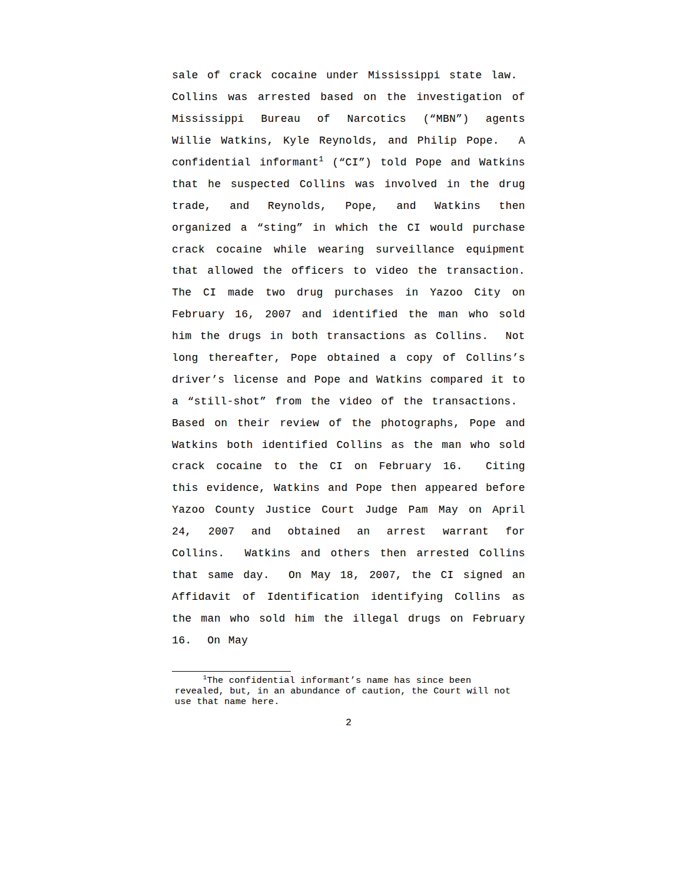sale of crack cocaine under Mississippi state law. Collins was arrested based on the investigation of Mississippi Bureau of Narcotics (“MBN”) agents Willie Watkins, Kyle Reynolds, and Philip Pope. A confidential informant1 (“CI”) told Pope and Watkins that he suspected Collins was involved in the drug trade, and Reynolds, Pope, and Watkins then organized a “sting” in which the CI would purchase crack cocaine while wearing surveillance equipment that allowed the officers to video the transaction. The CI made two drug purchases in Yazoo City on February 16, 2007 and identified the man who sold him the drugs in both transactions as Collins. Not long thereafter, Pope obtained a copy of Collins’s driver’s license and Pope and Watkins compared it to a “still-shot” from the video of the transactions. Based on their review of the photographs, Pope and Watkins both identified Collins as the man who sold crack cocaine to the CI on February 16. Citing this evidence, Watkins and Pope then appeared before Yazoo County Justice Court Judge Pam May on April 24, 2007 and obtained an arrest warrant for Collins. Watkins and others then arrested Collins that same day. On May 18, 2007, the CI signed an Affidavit of Identification identifying Collins as the man who sold him the illegal drugs on February 16. On May
1The confidential informant’s name has since been revealed, but, in an abundance of caution, the Court will not use that name here.
2